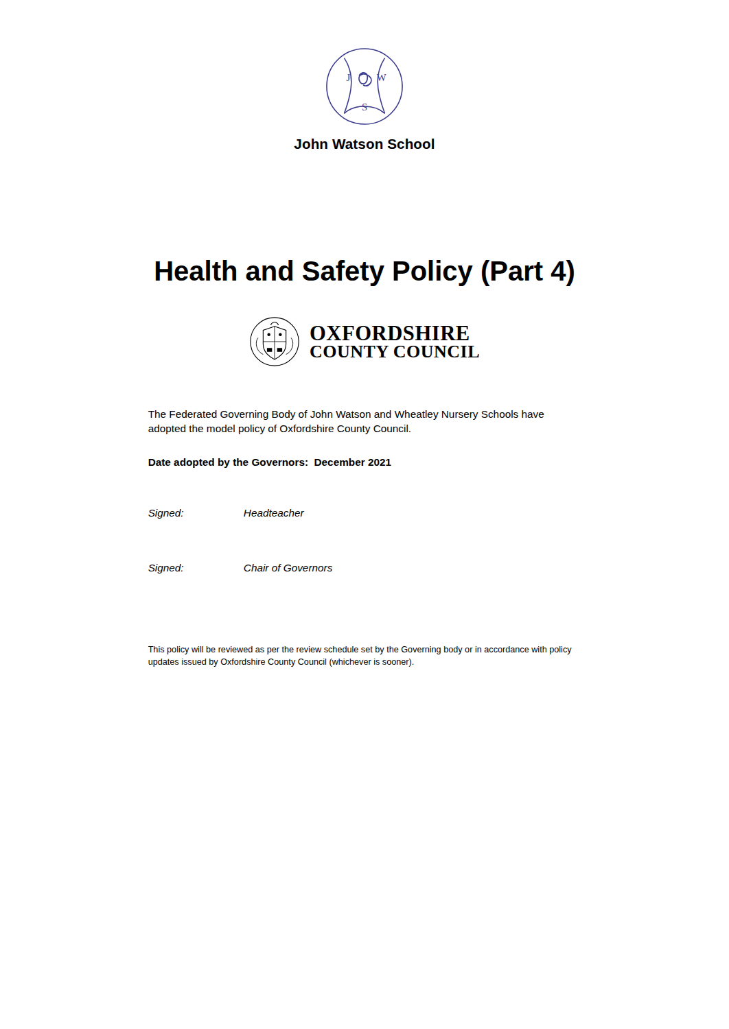J W S
John Watson School
Health and Safety Policy (Part 4)
OXFORDSHIRE COUNTY COUNCIL
The Federated Governing Body of John Watson and Wheatley Nursery Schools have adopted the model policy of Oxfordshire County Council.
Date adopted by the Governors: December 2021
Signed: Headteacher
Signed: Chair of Governors
This policy will be reviewed as per the review schedule set by the Governing body or in accordance with policy updates issued by Oxfordshire County Council (whichever is sooner).